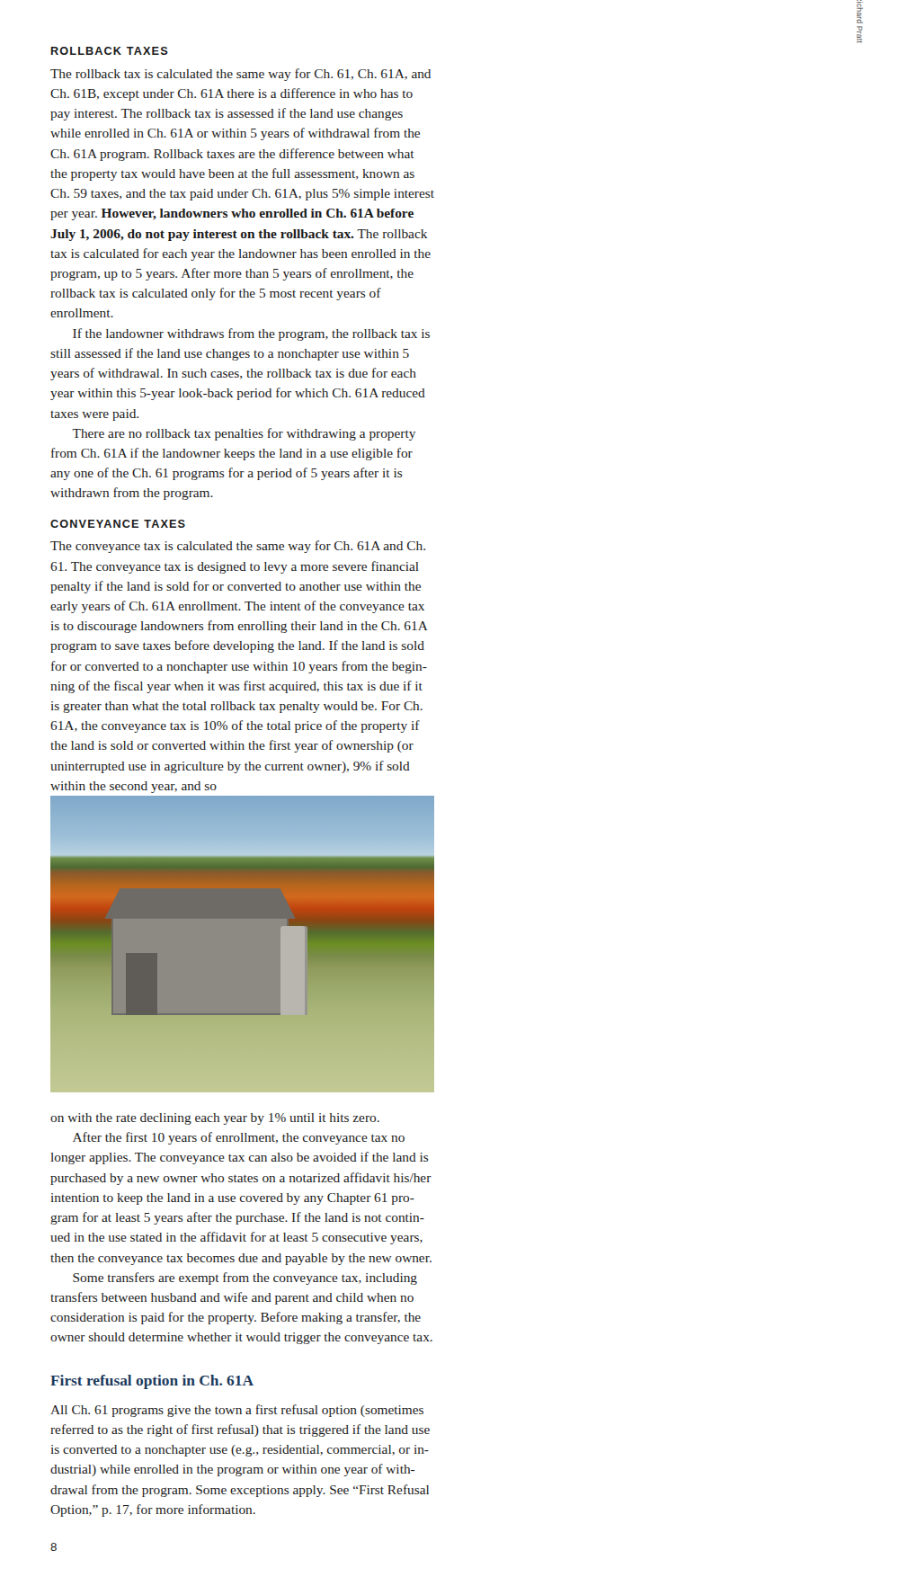Rollback Taxes
The rollback tax is calculated the same way for Ch. 61, Ch. 61A, and Ch. 61B, except under Ch. 61A there is a difference in who has to pay interest. The rollback tax is assessed if the land use changes while enrolled in Ch. 61A or within 5 years of withdrawal from the Ch. 61A program. Rollback taxes are the difference between what the property tax would have been at the full assessment, known as Ch. 59 taxes, and the tax paid under Ch. 61A, plus 5% simple interest per year. However, landowners who enrolled in Ch. 61A before July 1, 2006, do not pay interest on the rollback tax. The rollback tax is calculated for each year the landowner has been enrolled in the program, up to 5 years. After more than 5 years of enrollment, the rollback tax is calculated only for the 5 most recent years of enrollment.
If the landowner withdraws from the program, the rollback tax is still assessed if the land use changes to a nonchapter use within 5 years of withdrawal. In such cases, the rollback tax is due for each year within this 5-year look-back period for which Ch. 61A reduced taxes were paid.
There are no rollback tax penalties for withdrawing a property from Ch. 61A if the landowner keeps the land in a use eligible for any one of the Ch. 61 programs for a period of 5 years after it is withdrawn from the program.
Conveyance Taxes
The conveyance tax is calculated the same way for Ch. 61A and Ch. 61. The conveyance tax is designed to levy a more severe financial penalty if the land is sold for or converted to another use within the early years of Ch. 61A enrollment. The intent of the conveyance tax is to discourage landowners from enrolling their land in the Ch. 61A program to save taxes before developing the land. If the land is sold for or converted to a nonchapter use within 10 years from the beginning of the fiscal year when it was first acquired, this tax is due if it is greater than what the total rollback tax penalty would be. For Ch. 61A, the conveyance tax is 10% of the total price of the property if the land is sold or converted within the first year of ownership (or uninterrupted use in agriculture by the current owner), 9% if sold within the second year, and so
on with the rate declining each year by 1% until it hits zero.
After the first 10 years of enrollment, the conveyance tax no longer applies. The conveyance tax can also be avoided if the land is purchased by a new owner who states on a notarized affidavit his/her intention to keep the land in a use covered by any Chapter 61 program for at least 5 years after the purchase. If the land is not continued in the use stated in the affidavit for at least 5 consecutive years, then the conveyance tax becomes due and payable by the new owner.
Some transfers are exempt from the conveyance tax, including transfers between husband and wife and parent and child when no consideration is paid for the property. Before making a transfer, the owner should determine whether it would trigger the conveyance tax.
First refusal option in Ch. 61A
All Ch. 61 programs give the town a first refusal option (sometimes referred to as the right of first refusal) that is triggered if the land use is converted to a nonchapter use (e.g., residential, commercial, or industrial) while enrolled in the program or within one year of withdrawal from the program. Some exceptions apply. See “First Refusal Option,” p. 17, for more information.
©Shutterstock.com/Richard Pratt
8